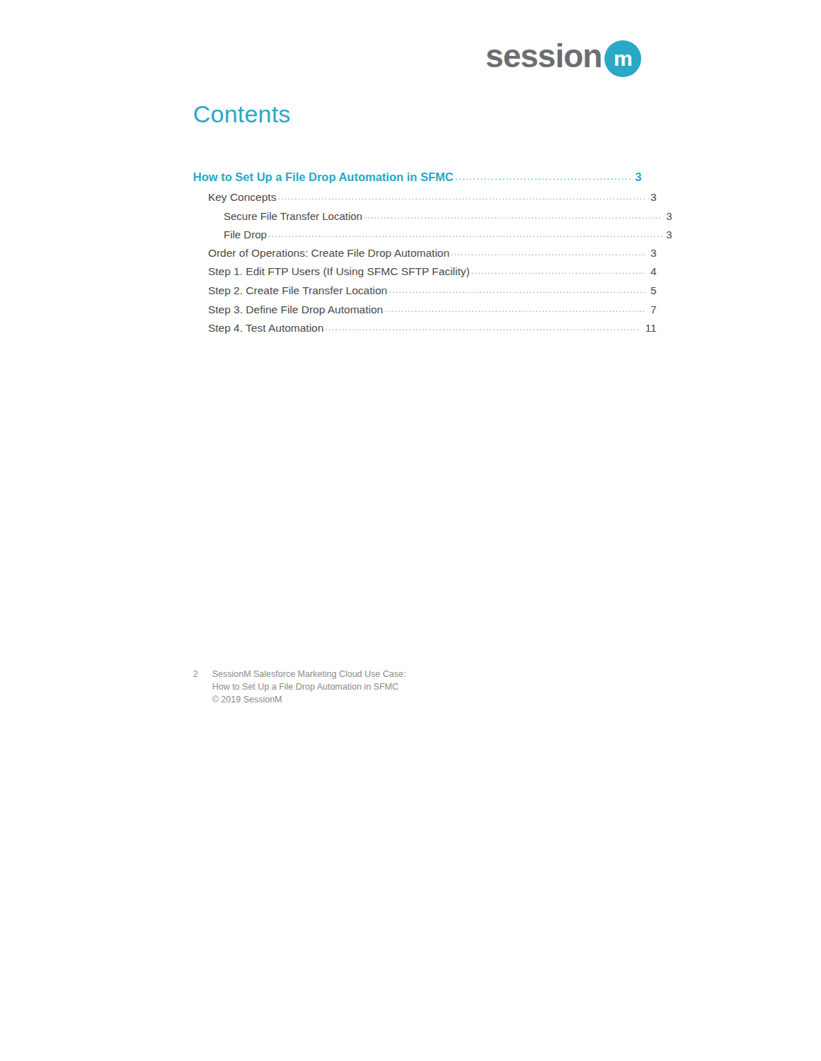session m
Contents
How to Set Up a File Drop Automation in SFMC ....................................................................... 3
Key Concepts ................................................................................................................................. 3
Secure File Transfer Location ......................................................................................................... 3
File Drop ............................................................................................................................................. 3
Order of Operations: Create File Drop Automation ............................................................................. 3
Step 1. Edit FTP Users (If Using SFMC SFTP Facility) ......................................................................... 4
Step 2. Create File Transfer Location ............................................................................................. 5
Step 3. Define File Drop Automation .............................................................................................. 7
Step 4. Test Automation ............................................................................................................. 11
2
SessionM Salesforce Marketing Cloud Use Case:
How to Set Up a File Drop Automation in SFMC
© 2019 SessionM